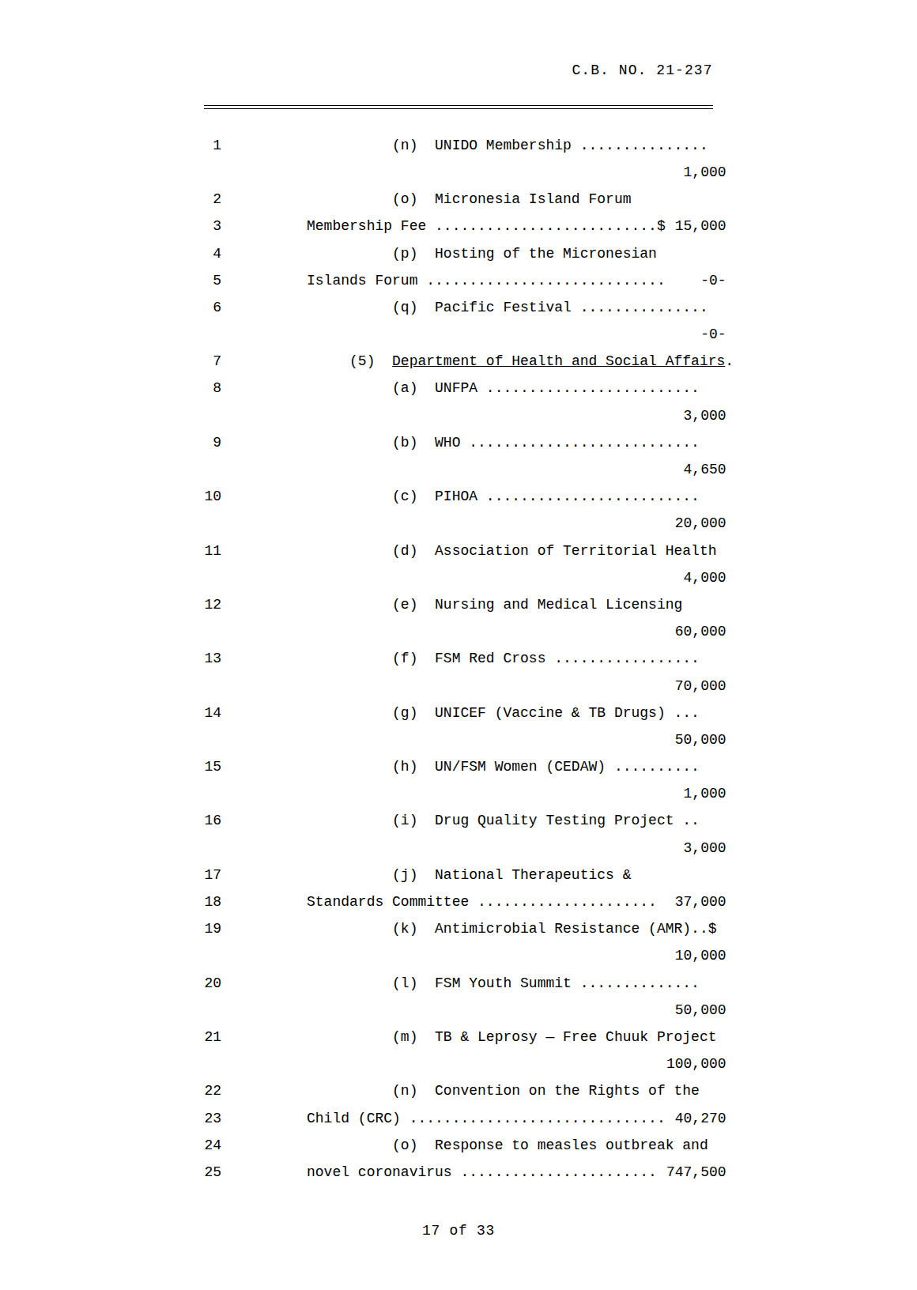C.B. NO. 21-237
| 1 | (n) UNIDO Membership ............... 1,000 |
| 2 | (o) Micronesia Island Forum |
| 3 | Membership Fee ..........................$ 15,000 |
| 4 | (p) Hosting of the Micronesian |
| 5 | Islands Forum ............................ -0- |
| 6 | (q) Pacific Festival ............... -0- |
| 7 | (5) Department of Health and Social Affairs . |
| 8 | (a) UNFPA ......................... 3,000 |
| 9 | (b) WHO ........................... 4,650 |
| 10 | (c) PIHOA ......................... 20,000 |
| 11 | (d) Association of Territorial Health 4,000 |
| 12 | (e) Nursing and Medical Licensing 60,000 |
| 13 | (f) FSM Red Cross ................. 70,000 |
| 14 | (g) UNICEF (Vaccine & TB Drugs) ... 50,000 |
| 15 | (h) UN/FSM Women (CEDAW) .......... 1,000 |
| 16 | (i) Drug Quality Testing Project .. 3,000 |
| 17 | (j) National Therapeutics & |
| 18 | Standards Committee ..................... 37,000 |
| 19 | (k) Antimicrobial Resistance (AMR)..$ 10,000 |
| 20 | (l) FSM Youth Summit .............. 50,000 |
| 21 | (m) TB & Leprosy — Free Chuuk Project 100,000 |
| 22 | (n) Convention on the Rights of the |
| 23 | Child (CRC) .............................. 40,270 |
| 24 | (o) Response to measles outbreak and |
| 25 | novel coronavirus ....................... 747,500 |
17 of 33